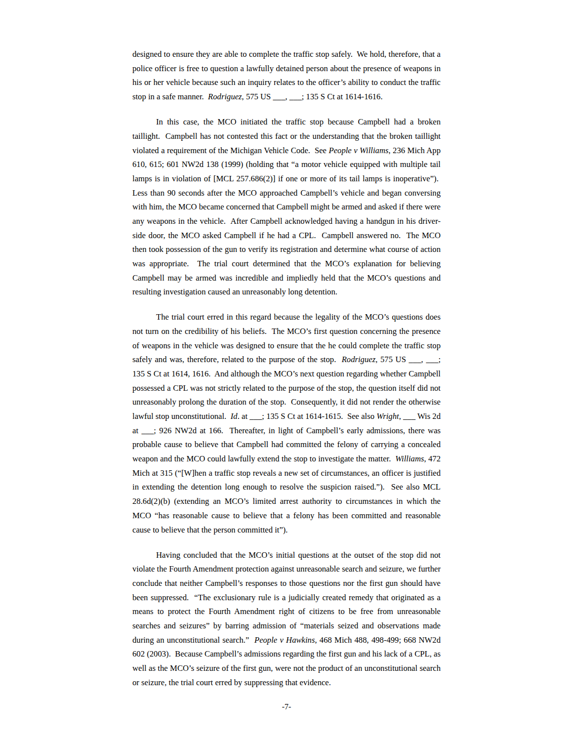designed to ensure they are able to complete the traffic stop safely. We hold, therefore, that a police officer is free to question a lawfully detained person about the presence of weapons in his or her vehicle because such an inquiry relates to the officer’s ability to conduct the traffic stop in a safe manner. Rodriguez, 575 US ___, ___; 135 S Ct at 1614-1616.
In this case, the MCO initiated the traffic stop because Campbell had a broken taillight. Campbell has not contested this fact or the understanding that the broken taillight violated a requirement of the Michigan Vehicle Code. See People v Williams, 236 Mich App 610, 615; 601 NW2d 138 (1999) (holding that “a motor vehicle equipped with multiple tail lamps is in violation of [MCL 257.686(2)] if one or more of its tail lamps is inoperative”). Less than 90 seconds after the MCO approached Campbell’s vehicle and began conversing with him, the MCO became concerned that Campbell might be armed and asked if there were any weapons in the vehicle. After Campbell acknowledged having a handgun in his driver-side door, the MCO asked Campbell if he had a CPL. Campbell answered no. The MCO then took possession of the gun to verify its registration and determine what course of action was appropriate. The trial court determined that the MCO’s explanation for believing Campbell may be armed was incredible and impliedly held that the MCO’s questions and resulting investigation caused an unreasonably long detention.
The trial court erred in this regard because the legality of the MCO’s questions does not turn on the credibility of his beliefs. The MCO’s first question concerning the presence of weapons in the vehicle was designed to ensure that the he could complete the traffic stop safely and was, therefore, related to the purpose of the stop. Rodriguez, 575 US ___, ___; 135 S Ct at 1614, 1616. And although the MCO’s next question regarding whether Campbell possessed a CPL was not strictly related to the purpose of the stop, the question itself did not unreasonably prolong the duration of the stop. Consequently, it did not render the otherwise lawful stop unconstitutional. Id. at ___; 135 S Ct at 1614-1615. See also Wright, ___ Wis 2d at ___; 926 NW2d at 166. Thereafter, in light of Campbell’s early admissions, there was probable cause to believe that Campbell had committed the felony of carrying a concealed weapon and the MCO could lawfully extend the stop to investigate the matter. Williams, 472 Mich at 315 (“[W]hen a traffic stop reveals a new set of circumstances, an officer is justified in extending the detention long enough to resolve the suspicion raised.”). See also MCL 28.6d(2)(b) (extending an MCO’s limited arrest authority to circumstances in which the MCO “has reasonable cause to believe that a felony has been committed and reasonable cause to believe that the person committed it”).
Having concluded that the MCO’s initial questions at the outset of the stop did not violate the Fourth Amendment protection against unreasonable search and seizure, we further conclude that neither Campbell’s responses to those questions nor the first gun should have been suppressed. “The exclusionary rule is a judicially created remedy that originated as a means to protect the Fourth Amendment right of citizens to be free from unreasonable searches and seizures” by barring admission of “materials seized and observations made during an unconstitutional search.” People v Hawkins, 468 Mich 488, 498-499; 668 NW2d 602 (2003). Because Campbell’s admissions regarding the first gun and his lack of a CPL, as well as the MCO’s seizure of the first gun, were not the product of an unconstitutional search or seizure, the trial court erred by suppressing that evidence.
-7-